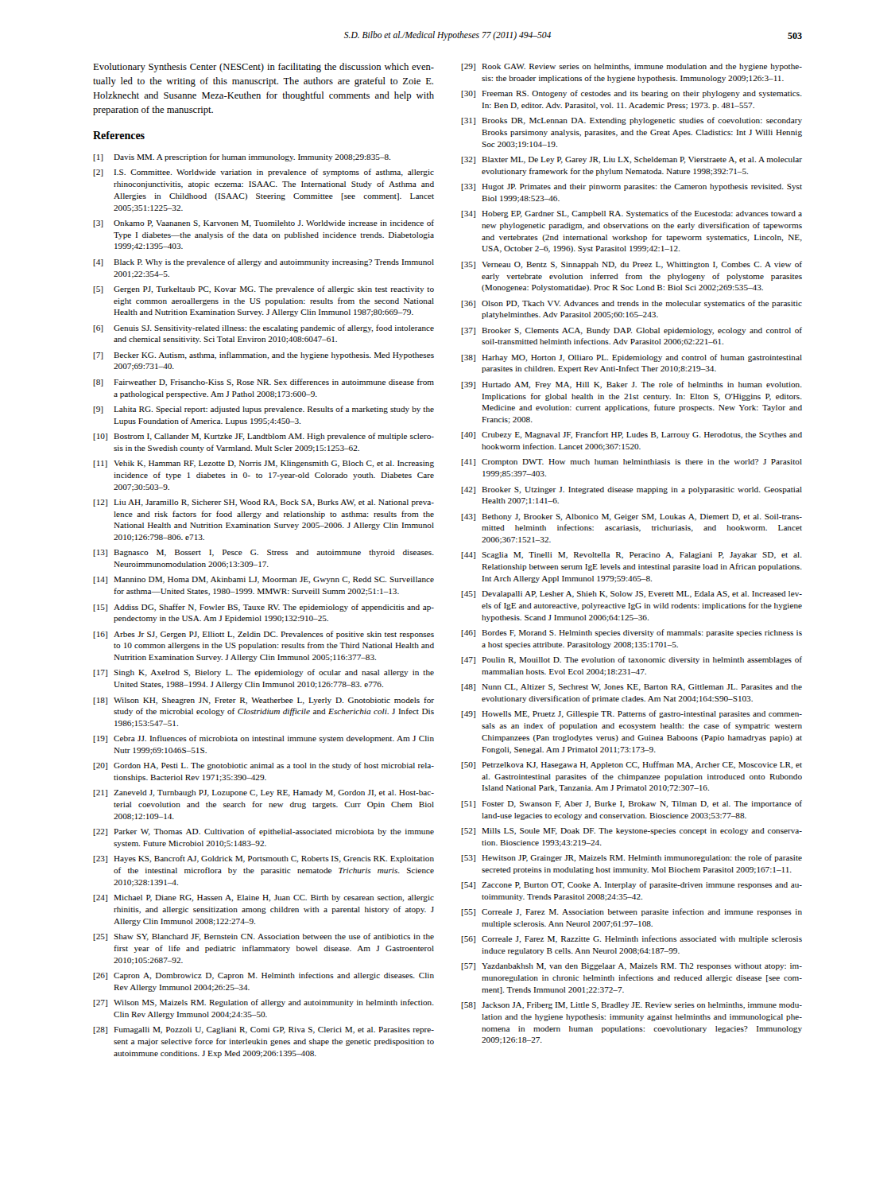S.D. Bilbo et al./Medical Hypotheses 77 (2011) 494–504 503
Evolutionary Synthesis Center (NESCent) in facilitating the discussion which eventually led to the writing of this manuscript. The authors are grateful to Zoie E. Holzknecht and Susanne Meza-Keuthen for thoughtful comments and help with preparation of the manuscript.
References
[1] Davis MM. A prescription for human immunology. Immunity 2008;29:835–8.
[2] I.S. Committee. Worldwide variation in prevalence of symptoms of asthma, allergic rhinoconjunctivitis, atopic eczema: ISAAC. The International Study of Asthma and Allergies in Childhood (ISAAC) Steering Committee [see comment]. Lancet 2005;351:1225–32.
[3] Onkamo P, Vaananen S, Karvonen M, Tuomilehto J. Worldwide increase in incidence of Type I diabetes—the analysis of the data on published incidence trends. Diabetologia 1999;42:1395–403.
[4] Black P. Why is the prevalence of allergy and autoimmunity increasing? Trends Immunol 2001;22:354–5.
[5] Gergen PJ, Turkeltaub PC, Kovar MG. The prevalence of allergic skin test reactivity to eight common aeroallergens in the US population: results from the second National Health and Nutrition Examination Survey. J Allergy Clin Immunol 1987;80:669–79.
[6] Genuis SJ. Sensitivity-related illness: the escalating pandemic of allergy, food intolerance and chemical sensitivity. Sci Total Environ 2010;408:6047–61.
[7] Becker KG. Autism, asthma, inflammation, and the hygiene hypothesis. Med Hypotheses 2007;69:731–40.
[8] Fairweather D, Frisancho-Kiss S, Rose NR. Sex differences in autoimmune disease from a pathological perspective. Am J Pathol 2008;173:600–9.
[9] Lahita RG. Special report: adjusted lupus prevalence. Results of a marketing study by the Lupus Foundation of America. Lupus 1995;4:450–3.
[10] Bostrom I, Callander M, Kurtzke JF, Landtblom AM. High prevalence of multiple sclerosis in the Swedish county of Varmland. Mult Scler 2009;15:1253–62.
[11] Vehik K, Hamman RF, Lezotte D, Norris JM, Klingensmith G, Bloch C, et al. Increasing incidence of type 1 diabetes in 0- to 17-year-old Colorado youth. Diabetes Care 2007;30:503–9.
[12] Liu AH, Jaramillo R, Sicherer SH, Wood RA, Bock SA, Burks AW, et al. National prevalence and risk factors for food allergy and relationship to asthma: results from the National Health and Nutrition Examination Survey 2005–2006. J Allergy Clin Immunol 2010;126:798–806. e713.
[13] Bagnasco M, Bossert I, Pesce G. Stress and autoimmune thyroid diseases. Neuroimmunomodulation 2006;13:309–17.
[14] Mannino DM, Homa DM, Akinbami LJ, Moorman JE, Gwynn C, Redd SC. Surveillance for asthma—United States, 1980–1999. MMWR: Surveill Summ 2002;51:1–13.
[15] Addiss DG, Shaffer N, Fowler BS, Tauxe RV. The epidemiology of appendicitis and appendectomy in the USA. Am J Epidemiol 1990;132:910–25.
[16] Arbes Jr SJ, Gergen PJ, Elliott L, Zeldin DC. Prevalences of positive skin test responses to 10 common allergens in the US population: results from the Third National Health and Nutrition Examination Survey. J Allergy Clin Immunol 2005;116:377–83.
[17] Singh K, Axelrod S, Bielory L. The epidemiology of ocular and nasal allergy in the United States, 1988–1994. J Allergy Clin Immunol 2010;126:778–83. e776.
[18] Wilson KH, Sheagren JN, Freter R, Weatherbee L, Lyerly D. Gnotobiotic models for study of the microbial ecology of Clostridium difficile and Escherichia coli. J Infect Dis 1986;153:547–51.
[19] Cebra JJ. Influences of microbiota on intestinal immune system development. Am J Clin Nutr 1999;69:1046S–51S.
[20] Gordon HA, Pesti L. The gnotobiotic animal as a tool in the study of host microbial relationships. Bacteriol Rev 1971;35:390–429.
[21] Zaneveld J, Turnbaugh PJ, Lozupone C, Ley RE, Hamady M, Gordon JI, et al. Host-bacterial coevolution and the search for new drug targets. Curr Opin Chem Biol 2008;12:109–14.
[22] Parker W, Thomas AD. Cultivation of epithelial-associated microbiota by the immune system. Future Microbiol 2010;5:1483–92.
[23] Hayes KS, Bancroft AJ, Goldrick M, Portsmouth C, Roberts IS, Grencis RK. Exploitation of the intestinal microflora by the parasitic nematode Trichuris muris. Science 2010;328:1391–4.
[24] Michael P, Diane RG, Hassen A, Elaine H, Juan CC. Birth by cesarean section, allergic rhinitis, and allergic sensitization among children with a parental history of atopy. J Allergy Clin Immunol 2008;122:274–9.
[25] Shaw SY, Blanchard JF, Bernstein CN. Association between the use of antibiotics in the first year of life and pediatric inflammatory bowel disease. Am J Gastroenterol 2010;105:2687–92.
[26] Capron A, Dombrowicz D, Capron M. Helminth infections and allergic diseases. Clin Rev Allergy Immunol 2004;26:25–34.
[27] Wilson MS, Maizels RM. Regulation of allergy and autoimmunity in helminth infection. Clin Rev Allergy Immunol 2004;24:35–50.
[28] Fumagalli M, Pozzoli U, Cagliani R, Comi GP, Riva S, Clerici M, et al. Parasites represent a major selective force for interleukin genes and shape the genetic predisposition to autoimmune conditions. J Exp Med 2009;206:1395–408.
[29] Rook GAW. Review series on helminths, immune modulation and the hygiene hypothesis: the broader implications of the hygiene hypothesis. Immunology 2009;126:3–11.
[30] Freeman RS. Ontogeny of cestodes and its bearing on their phylogeny and systematics. In: Ben D, editor. Adv. Parasitol, vol. 11. Academic Press; 1973. p. 481–557.
[31] Brooks DR, McLennan DA. Extending phylogenetic studies of coevolution: secondary Brooks parsimony analysis, parasites, and the Great Apes. Cladistics: Int J Willi Hennig Soc 2003;19:104–19.
[32] Blaxter ML, De Ley P, Garey JR, Liu LX, Scheldeman P, Vierstraete A, et al. A molecular evolutionary framework for the phylum Nematoda. Nature 1998;392:71–5.
[33] Hugot JP. Primates and their pinworm parasites: the Cameron hypothesis revisited. Syst Biol 1999;48:523–46.
[34] Hoberg EP, Gardner SL, Campbell RA. Systematics of the Eucestoda: advances toward a new phylogenetic paradigm, and observations on the early diversification of tapeworms and vertebrates (2nd international workshop for tapeworm systematics, Lincoln, NE, USA, October 2–6, 1996). Syst Parasitol 1999;42:1–12.
[35] Verneau O, Bentz S, Sinnappah ND, du Preez L, Whittington I, Combes C. A view of early vertebrate evolution inferred from the phylogeny of polystome parasites (Monogenea: Polystomatidae). Proc R Soc Lond B: Biol Sci 2002;269:535–43.
[36] Olson PD, Tkach VV. Advances and trends in the molecular systematics of the parasitic platyhelminthes. Adv Parasitol 2005;60:165–243.
[37] Brooker S, Clements ACA, Bundy DAP. Global epidemiology, ecology and control of soil-transmitted helminth infections. Adv Parasitol 2006;62:221–61.
[38] Harhay MO, Horton J, Olliaro PL. Epidemiology and control of human gastrointestinal parasites in children. Expert Rev Anti-Infect Ther 2010;8:219–34.
[39] Hurtado AM, Frey MA, Hill K, Baker J. The role of helminths in human evolution. Implications for global health in the 21st century. In: Elton S, O'Higgins P, editors. Medicine and evolution: current applications, future prospects. New York: Taylor and Francis; 2008.
[40] Crubezy E, Magnaval JF, Francfort HP, Ludes B, Larrouy G. Herodotus, the Scythes and hookworm infection. Lancet 2006;367:1520.
[41] Crompton DWT. How much human helminthiasis is there in the world? J Parasitol 1999;85:397–403.
[42] Brooker S, Utzinger J. Integrated disease mapping in a polyparasitic world. Geospatial Health 2007;1:141–6.
[43] Bethony J, Brooker S, Albonico M, Geiger SM, Loukas A, Diemert D, et al. Soil-transmitted helminth infections: ascariasis, trichuriasis, and hookworm. Lancet 2006;367:1521–32.
[44] Scaglia M, Tinelli M, Revoltella R, Peracino A, Falagiani P, Jayakar SD, et al. Relationship between serum IgE levels and intestinal parasite load in African populations. Int Arch Allergy Appl Immunol 1979;59:465–8.
[45] Devalapalli AP, Lesher A, Shieh K, Solow JS, Everett ML, Edala AS, et al. Increased levels of IgE and autoreactive, polyreactive IgG in wild rodents: implications for the hygiene hypothesis. Scand J Immunol 2006;64:125–36.
[46] Bordes F, Morand S. Helminth species diversity of mammals: parasite species richness is a host species attribute. Parasitology 2008;135:1701–5.
[47] Poulin R, Mouillot D. The evolution of taxonomic diversity in helminth assemblages of mammalian hosts. Evol Ecol 2004;18:231–47.
[48] Nunn CL, Altizer S, Sechrest W, Jones KE, Barton RA, Gittleman JL. Parasites and the evolutionary diversification of primate clades. Am Nat 2004;164:S90–S103.
[49] Howells ME, Pruetz J, Gillespie TR. Patterns of gastro-intestinal parasites and commensals as an index of population and ecosystem health: the case of sympatric western Chimpanzees (Pan troglodytes verus) and Guinea Baboons (Papio hamadryas papio) at Fongoli, Senegal. Am J Primatol 2011;73:173–9.
[50] Petrzelkova KJ, Hasegawa H, Appleton CC, Huffman MA, Archer CE, Moscovice LR, et al. Gastrointestinal parasites of the chimpanzee population introduced onto Rubondo Island National Park, Tanzania. Am J Primatol 2010;72:307–16.
[51] Foster D, Swanson F, Aber J, Burke I, Brokaw N, Tilman D, et al. The importance of land-use legacies to ecology and conservation. Bioscience 2003;53:77–88.
[52] Mills LS, Soule MF, Doak DF. The keystone-species concept in ecology and conservation. Bioscience 1993;43:219–24.
[53] Hewitson JP, Grainger JR, Maizels RM. Helminth immunoregulation: the role of parasite secreted proteins in modulating host immunity. Mol Biochem Parasitol 2009;167:1–11.
[54] Zaccone P, Burton OT, Cooke A. Interplay of parasite-driven immune responses and autoimmunity. Trends Parasitol 2008;24:35–42.
[55] Correale J, Farez M. Association between parasite infection and immune responses in multiple sclerosis. Ann Neurol 2007;61:97–108.
[56] Correale J, Farez M, Razzitte G. Helminth infections associated with multiple sclerosis induce regulatory B cells. Ann Neurol 2008;64:187–99.
[57] Yazdanbakhsh M, van den Biggelaar A, Maizels RM. Th2 responses without atopy: immunoregulation in chronic helminth infections and reduced allergic disease [see comment]. Trends Immunol 2001;22:372–7.
[58] Jackson JA, Friberg IM, Little S, Bradley JE. Review series on helminths, immune modulation and the hygiene hypothesis: immunity against helminths and immunological phenomena in modern human populations: coevolutionary legacies? Immunology 2009;126:18–27.